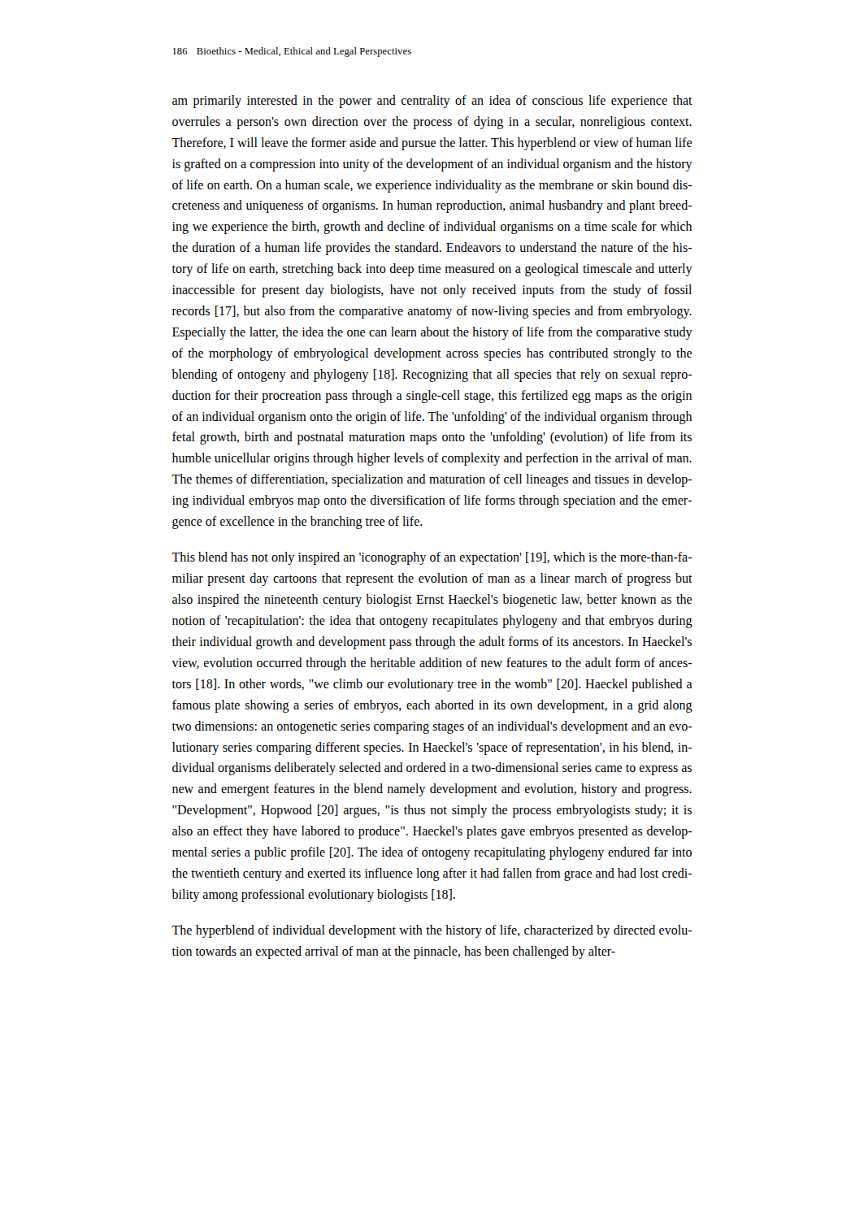186 Bioethics - Medical, Ethical and Legal Perspectives
am primarily interested in the power and centrality of an idea of conscious life experience that overrules a person's own direction over the process of dying in a secular, nonreligious context. Therefore, I will leave the former aside and pursue the latter. This hyperblend or view of human life is grafted on a compression into unity of the development of an individual organism and the history of life on earth. On a human scale, we experience individuality as the membrane or skin bound discreteness and uniqueness of organisms. In human reproduction, animal husbandry and plant breeding we experience the birth, growth and decline of individual organisms on a time scale for which the duration of a human life provides the standard. Endeavors to understand the nature of the history of life on earth, stretching back into deep time measured on a geological timescale and utterly inaccessible for present day biologists, have not only received inputs from the study of fossil records [17], but also from the comparative anatomy of now-living species and from embryology. Especially the latter, the idea the one can learn about the history of life from the comparative study of the morphology of embryological development across species has contributed strongly to the blending of ontogeny and phylogeny [18]. Recognizing that all species that rely on sexual reproduction for their procreation pass through a single-cell stage, this fertilized egg maps as the origin of an individual organism onto the origin of life. The 'unfolding' of the individual organism through fetal growth, birth and postnatal maturation maps onto the 'unfolding' (evolution) of life from its humble unicellular origins through higher levels of complexity and perfection in the arrival of man. The themes of differentiation, specialization and maturation of cell lineages and tissues in developing individual embryos map onto the diversification of life forms through speciation and the emergence of excellence in the branching tree of life.
This blend has not only inspired an 'iconography of an expectation' [19], which is the more-than-familiar present day cartoons that represent the evolution of man as a linear march of progress but also inspired the nineteenth century biologist Ernst Haeckel's biogenetic law, better known as the notion of 'recapitulation': the idea that ontogeny recapitulates phylogeny and that embryos during their individual growth and development pass through the adult forms of its ancestors. In Haeckel's view, evolution occurred through the heritable addition of new features to the adult form of ancestors [18]. In other words, "we climb our evolutionary tree in the womb" [20]. Haeckel published a famous plate showing a series of embryos, each aborted in its own development, in a grid along two dimensions: an ontogenetic series comparing stages of an individual's development and an evolutionary series comparing different species. In Haeckel's 'space of representation', in his blend, individual organisms deliberately selected and ordered in a two-dimensional series came to express as new and emergent features in the blend namely development and evolution, history and progress. "Development", Hopwood [20] argues, "is thus not simply the process embryologists study; it is also an effect they have labored to produce". Haeckel's plates gave embryos presented as developmental series a public profile [20]. The idea of ontogeny recapitulating phylogeny endured far into the twentieth century and exerted its influence long after it had fallen from grace and had lost credibility among professional evolutionary biologists [18].
The hyperblend of individual development with the history of life, characterized by directed evolution towards an expected arrival of man at the pinnacle, has been challenged by alter-